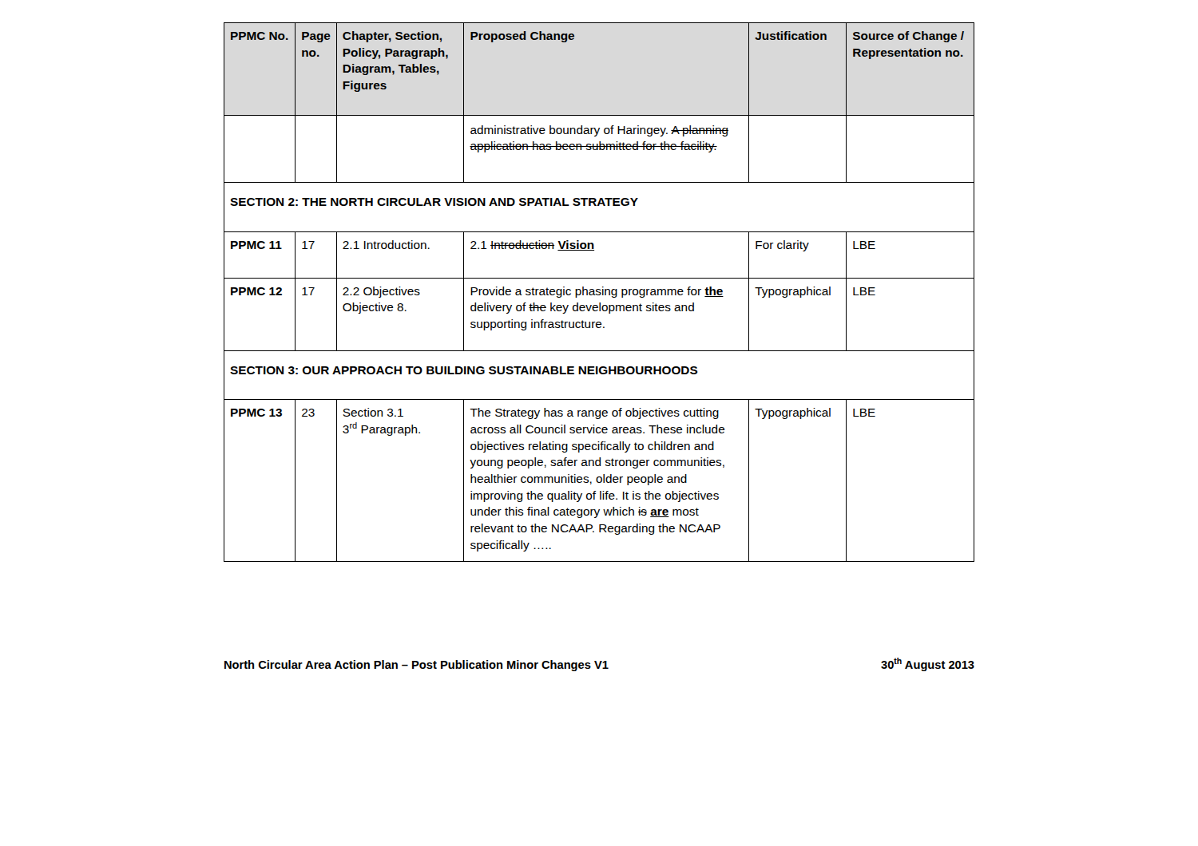| PPMC No. | Page no. | Chapter, Section, Policy, Paragraph, Diagram, Tables, Figures | Proposed Change | Justification | Source of Change / Representation no. |
| --- | --- | --- | --- | --- | --- |
| | | | administrative boundary of Haringey. A planning application has been submitted for the facility. | | |
| SECTION 2: THE NORTH CIRCULAR VISION AND SPATIAL STRATEGY |
| PPMC 11 | 17 | 2.1 Introduction. | 2.1 Introduction Vision | For clarity | LBE |
| PPMC 12 | 17 | 2.2 Objectives Objective 8. | Provide a strategic phasing programme for the delivery of the key development sites and supporting infrastructure. | Typographical | LBE |
| SECTION 3: OUR APPROACH TO BUILDING SUSTAINABLE NEIGHBOURHOODS |
| PPMC 13 | 23 | Section 3.1 3 rd Paragraph. | The Strategy has a range of objectives cutting across all Council service areas. These include objectives relating specifically to children and young people, safer and stronger communities, healthier communities, older people and improving the quality of life. It is the objectives under this final category which is are most relevant to the NCAAP. Regarding the NCAAP specifically ….. | Typographical | LBE |
North Circular Area Action Plan – Post Publication Minor Changes V1
30th August 2013